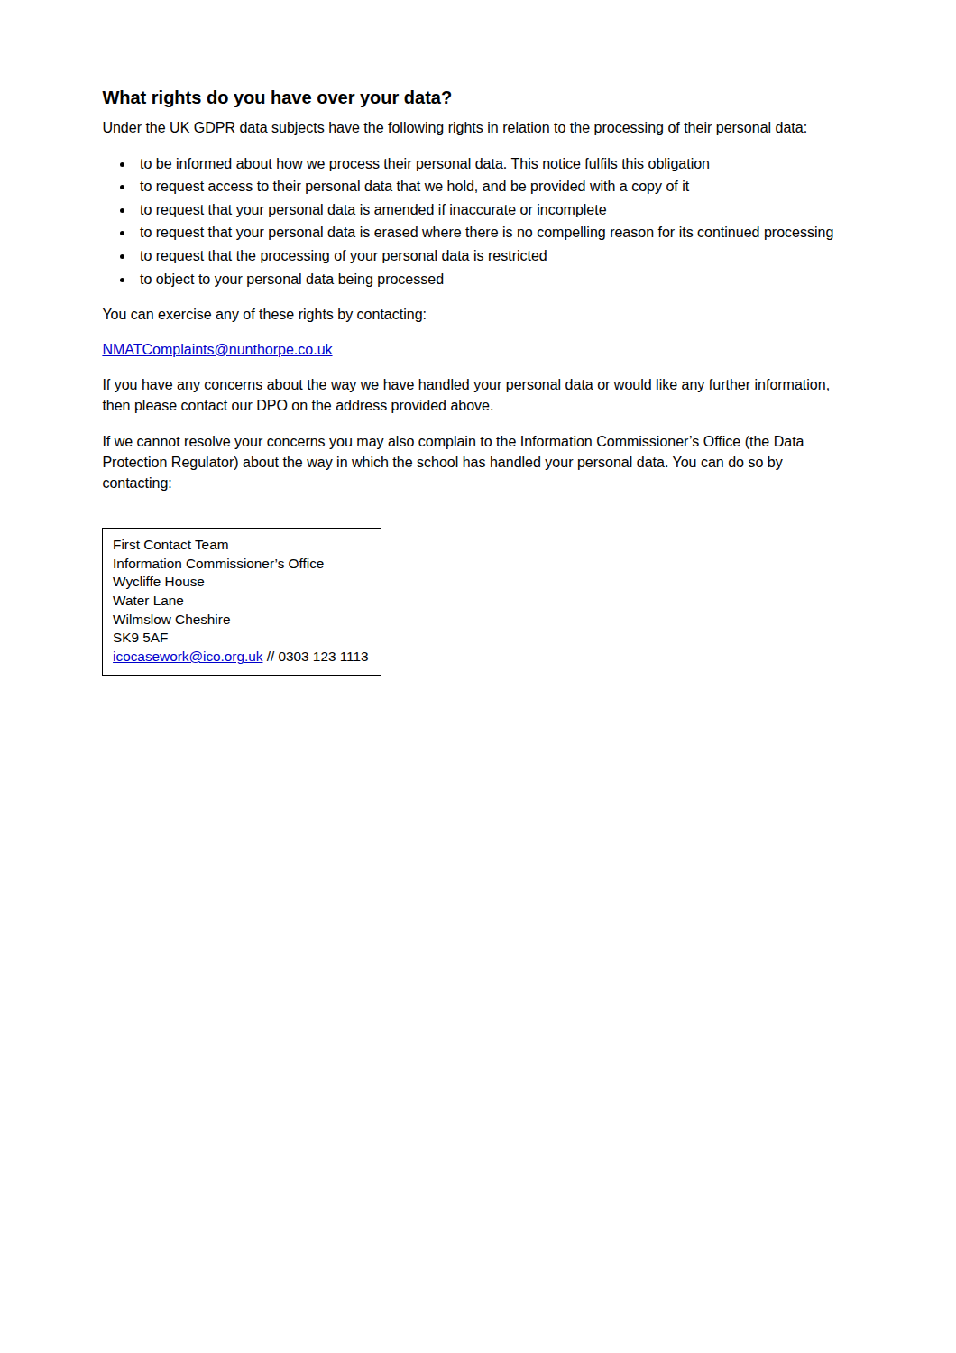What rights do you have over your data?
Under the UK GDPR data subjects have the following rights in relation to the processing of their personal data:
to be informed about how we process their personal data. This notice fulfils this obligation
to request access to their personal data that we hold, and be provided with a copy of it
to request that your personal data is amended if inaccurate or incomplete
to request that your personal data is erased where there is no compelling reason for its continued processing
to request that the processing of your personal data is restricted
to object to your personal data being processed
You can exercise any of these rights by contacting:
NMATComplaints@nunthorpe.co.uk
If you have any concerns about the way we have handled your personal data or would like any further information, then please contact our DPO on the address provided above.
If we cannot resolve your concerns you may also complain to the Information Commissioner’s Office (the Data Protection Regulator) about the way in which the school has handled your personal data. You can do so by contacting:
First Contact Team
Information Commissioner’s Office
Wycliffe House
Water Lane
Wilmslow Cheshire
SK9 5AF
icocasework@ico.org.uk // 0303 123 1113